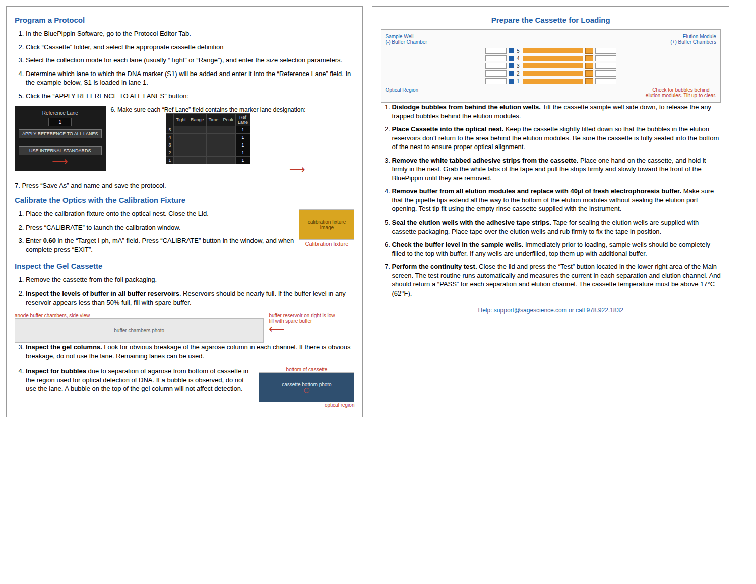Program a Protocol
In the BluePippin Software, go to the Protocol Editor Tab.
Click “Cassette” folder, and select the appropriate cassette definition
Select the collection mode for each lane (usually “Tight” or “Range”), and enter the size selection parameters.
Determine which lane to which the DNA marker (S1) will be added and enter it into the “Reference Lane” field. In the example below, S1 is loaded in lane 1.
Click the “APPLY REFERENCE TO ALL LANES” button:
Reference Lane
1
APPLY REFERENCE TO ALL LANES
USE INTERNAL STANDARDS
⟶
6. Make sure each “Ref Lane” field contains the marker lane designation:
| | Tight | Range | Time | Peak | Ref Lane |
| --- | --- | --- | --- | --- | --- |
| 5 | | | | | 1 |
| 4 | | | | | 1 |
| 3 | | | | | 1 |
| 2 | | | | | 1 |
| 1 | | | | | 1 |
⟶
7. Press “Save As” and name and save the protocol.
Calibrate the Optics with the Calibration Fixture
Place the calibration fixture onto the optical nest. Close the Lid.
Press “CALIBRATE” to launch the calibration window.
Enter 0.60 in the “Target I ph, mA” field. Press “CALIBRATE” button in the window, and when complete press “EXIT”.
calibration fixture image
Calibration fixture
Inspect the Gel Cassette
Remove the cassette from the foil packaging.
Inspect the levels of buffer in all buffer reservoirs. Reservoirs should be nearly full. If the buffer level in any reservoir appears less than 50% full, fill with spare buffer.
anode buffer chambers, side view
buffer chambers photo
buffer reservoir on right is low
fill with spare buffer
⟵
Inspect the gel columns. Look for obvious breakage of the agarose column in each channel. If there is obvious breakage, do not use the lane. Remaining lanes can be used.
Inspect for bubbles due to separation of agarose from bottom of cassette in the region used for optical detection of DNA. If a bubble is observed, do not use the lane. A bubble on the top of the gel column will not affect detection.
bottom of cassette
cassette bottom photo
◯
optical region
Prepare the Cassette for Loading
Sample Well Elution Module
(-) Buffer Chamber(+) Buffer Chambers
5
4
3
2
1
Optical Region Check for bubbles behind
elution modules. Tilt up to clear.
Dislodge bubbles from behind the elution wells. Tilt the cassette sample well side down, to release the any trapped bubbles behind the elution modules.
Place Cassette into the optical nest. Keep the cassette slightly tilted down so that the bubbles in the elution reservoirs don’t return to the area behind the elution modules. Be sure the cassette is fully seated into the bottom of the nest to ensure proper optical alignment.
Remove the white tabbed adhesive strips from the cassette. Place one hand on the cassette, and hold it firmly in the nest. Grab the white tabs of the tape and pull the strips firmly and slowly toward the front of the BluePippin until they are removed.
Remove buffer from all elution modules and replace with 40µl of fresh electrophoresis buffer. Make sure that the pipette tips extend all the way to the bottom of the elution modules without sealing the elution port opening. Test tip fit using the empty rinse cassette supplied with the instrument.
Seal the elution wells with the adhesive tape strips. Tape for sealing the elution wells are supplied with cassette packaging. Place tape over the elution wells and rub firmly to fix the tape in position.
Check the buffer level in the sample wells. Immediately prior to loading, sample wells should be completely filled to the top with buffer. If any wells are underfilled, top them up with additional buffer.
Perform the continuity test. Close the lid and press the “Test” button located in the lower right area of the Main screen. The test routine runs automatically and measures the current in each separation and elution channel. And should return a “PASS” for each separation and elution channel. The cassette temperature must be above 17°C (62°F).
Help: support@sagescience.com or call 978.922.1832